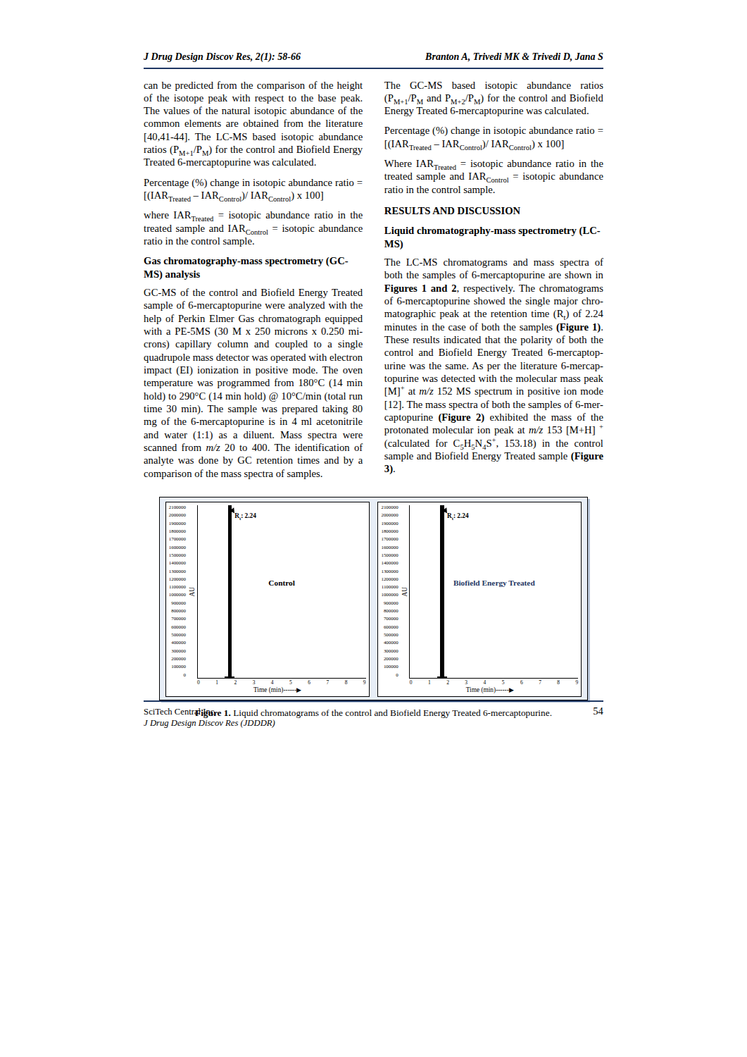J Drug Design Discov Res, 2(1): 58-66
Branton A, Trivedi MK & Trivedi D, Jana S
can be predicted from the comparison of the height of the isotope peak with respect to the base peak. The values of the natural isotopic abundance of the common elements are obtained from the literature [40,41-44]. The LC-MS based isotopic abundance ratios (PM+1/PM) for the control and Biofield Energy Treated 6-mercaptopurine was calculated.
Percentage (%) change in isotopic abundance ratio = [(IARTreated – IARControl)/ IARControl) x 100]
where IARTreated = isotopic abundance ratio in the treated sample and IARControl = isotopic abundance ratio in the control sample.
Gas chromatography-mass spectrometry (GC-MS) analysis
GC-MS of the control and Biofield Energy Treated sample of 6-mercaptopurine were analyzed with the help of Perkin Elmer Gas chromatograph equipped with a PE-5MS (30 M x 250 microns x 0.250 microns) capillary column and coupled to a single quadrupole mass detector was operated with electron impact (EI) ionization in positive mode. The oven temperature was programmed from 180°C (14 min hold) to 290°C (14 min hold) @ 10°C/min (total run time 30 min). The sample was prepared taking 80 mg of the 6-mercaptopurine is in 4 ml acetonitrile and water (1:1) as a diluent. Mass spectra were scanned from m/z 20 to 400. The identification of analyte was done by GC retention times and by a comparison of the mass spectra of samples.
The GC-MS based isotopic abundance ratios (PM+1/PM and PM+2/PM) for the control and Biofield Energy Treated 6-mercaptopurine was calculated.
Percentage (%) change in isotopic abundance ratio = [(IARTreated – IARControl)/ IARControl) x 100]
Where IARTreated = isotopic abundance ratio in the treated sample and IARControl = isotopic abundance ratio in the control sample.
RESULTS AND DISCUSSION
Liquid chromatography-mass spectrometry (LC-MS)
The LC-MS chromatograms and mass spectra of both the samples of 6-mercaptopurine are shown in Figures 1 and 2, respectively. The chromatograms of 6-mercaptopurine showed the single major chromatographic peak at the retention time (Rt) of 2.24 minutes in the case of both the samples (Figure 1). These results indicated that the polarity of both the control and Biofield Energy Treated 6-mercaptopurine was the same. As per the literature 6-mercaptopurine was detected with the molecular mass peak [M]+ at m/z 152 MS spectrum in positive ion mode [12]. The mass spectra of both the samples of 6-mercaptopurine (Figure 2) exhibited the mass of the protonated molecular ion peak at m/z 153 [M+H] + (calculated for C5H5N4S+, 153.18) in the control sample and Biofield Energy Treated sample (Figure 3).
2100000 2000000 1900000 1800000 1700000 1600000 1500000 1400000 1300000 1200000 1100000 1000000 900000 800000 700000 600000 500000 400000 300000 200000 100000 0
AU
Rt: 2.24
Control
0123456789
Time (min)------▶
2100000 2000000 1900000 1800000 1700000 1600000 1500000 1400000 1300000 1200000 1100000 1000000 900000 800000 700000 600000 500000 400000 300000 200000 100000 0
AU
Rt: 2.24
Biofield Energy Treated
0123456789
Time (min)------▶
Figure 1. Liquid chromatograms of the control and Biofield Energy Treated 6-mercaptopurine.
SciTech Central Inc.
J Drug Design Discov Res (JDDDR)
54